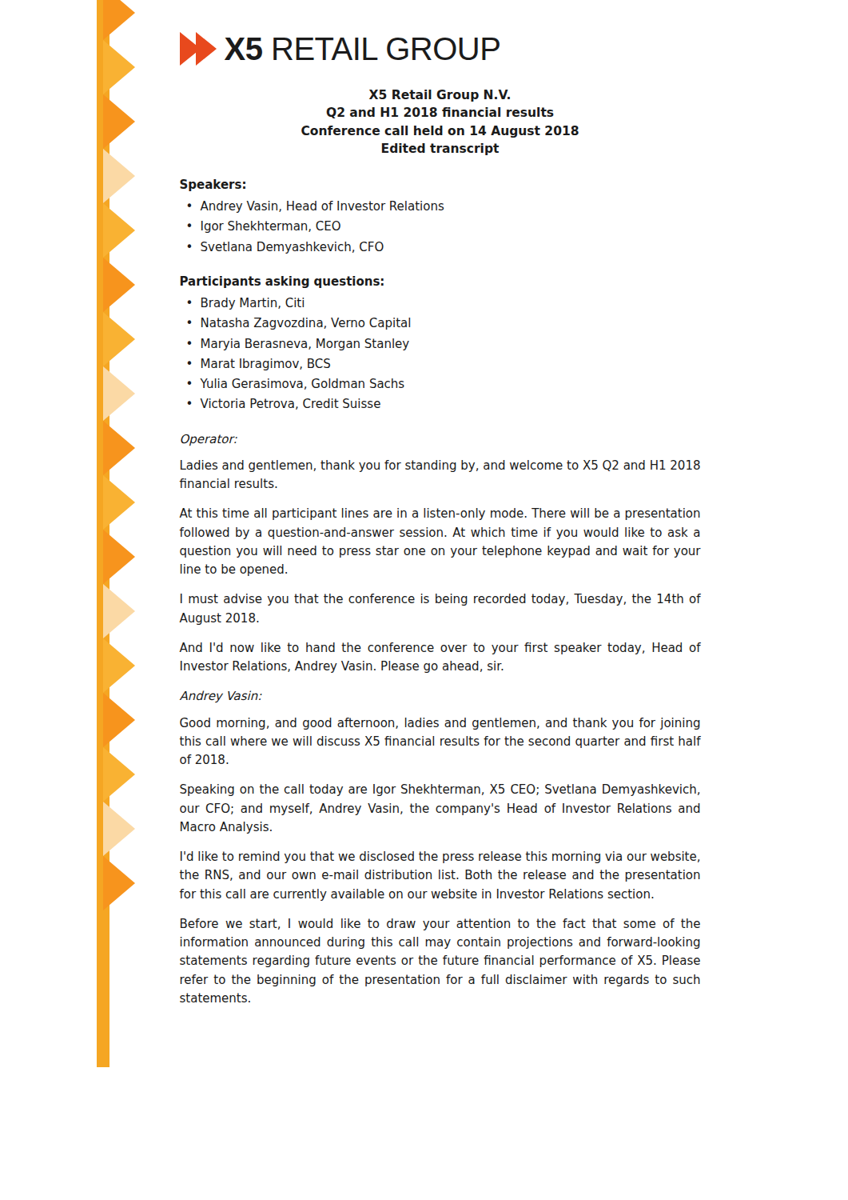X5 RETAIL GROUP
X5 Retail Group N.V.
Q2 and H1 2018 financial results
Conference call held on 14 August 2018
Edited transcript
Speakers:
Andrey Vasin, Head of Investor Relations
Igor Shekhterman, CEO
Svetlana Demyashkevich, CFO
Participants asking questions:
Brady Martin, Citi
Natasha Zagvozdina, Verno Capital
Maryia Berasneva, Morgan Stanley
Marat Ibragimov, BCS
Yulia Gerasimova, Goldman Sachs
Victoria Petrova, Credit Suisse
Operator:
Ladies and gentlemen, thank you for standing by, and welcome to X5 Q2 and H1 2018 financial results.
At this time all participant lines are in a listen-only mode. There will be a presentation followed by a question-and-answer session. At which time if you would like to ask a question you will need to press star one on your telephone keypad and wait for your line to be opened.
I must advise you that the conference is being recorded today, Tuesday, the 14th of August 2018.
And I'd now like to hand the conference over to your first speaker today, Head of Investor Relations, Andrey Vasin. Please go ahead, sir.
Andrey Vasin:
Good morning, and good afternoon, ladies and gentlemen, and thank you for joining this call where we will discuss X5 financial results for the second quarter and first half of 2018.
Speaking on the call today are Igor Shekhterman, X5 CEO; Svetlana Demyashkevich, our CFO; and myself, Andrey Vasin, the company's Head of Investor Relations and Macro Analysis.
I'd like to remind you that we disclosed the press release this morning via our website, the RNS, and our own e-mail distribution list. Both the release and the presentation for this call are currently available on our website in Investor Relations section.
Before we start, I would like to draw your attention to the fact that some of the information announced during this call may contain projections and forward-looking statements regarding future events or the future financial performance of X5. Please refer to the beginning of the presentation for a full disclaimer with regards to such statements.